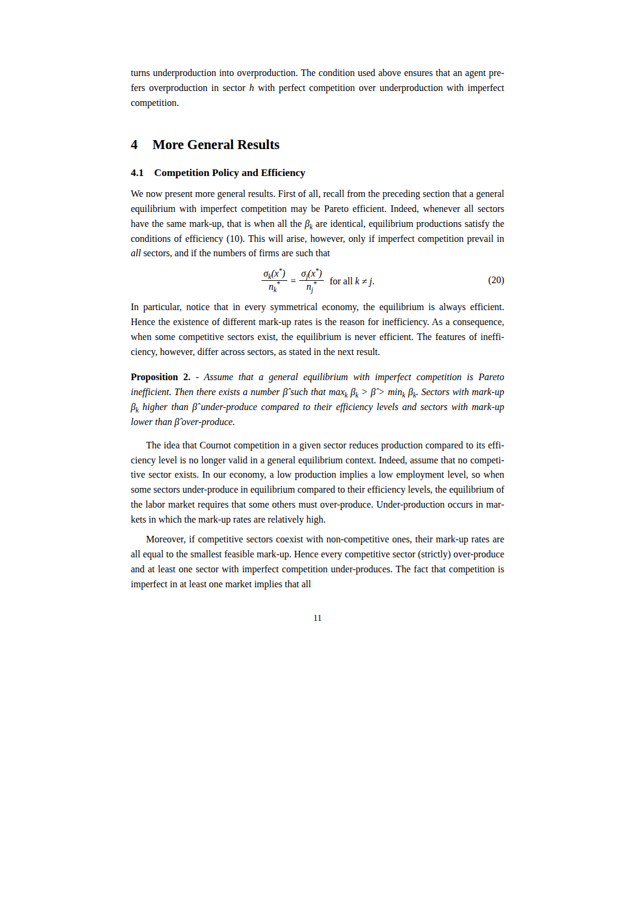turns underproduction into overproduction. The condition used above ensures that an agent prefers overproduction in sector h with perfect competition over underproduction with imperfect competition.
4 More General Results
4.1 Competition Policy and Efficiency
We now present more general results. First of all, recall from the preceding section that a general equilibrium with imperfect competition may be Pareto efficient. Indeed, whenever all sectors have the same mark-up, that is when all the βk are identical, equilibrium productions satisfy the conditions of efficiency (10). This will arise, however, only if imperfect competition prevail in all sectors, and if the numbers of firms are such that
σk(x*) nk* = σj(x*) nj* for all k ≠ j. (20)
In particular, notice that in every symmetrical economy, the equilibrium is always efficient. Hence the existence of different mark-up rates is the reason for inefficiency. As a consequence, when some competitive sectors exist, the equilibrium is never efficient. The features of inefficiency, however, differ across sectors, as stated in the next result.
Proposition 2. - Assume that a general equilibrium with imperfect competition is Pareto inefficient. Then there exists a number β̂ such that maxk βk > β̂ > mink βk. Sectors with mark-up βk higher than β̂ under-produce compared to their efficiency levels and sectors with mark-up lower than β̂ over-produce.
The idea that Cournot competition in a given sector reduces production compared to its efficiency level is no longer valid in a general equilibrium context. Indeed, assume that no competitive sector exists. In our economy, a low production implies a low employment level, so when some sectors under-produce in equilibrium compared to their efficiency levels, the equilibrium of the labor market requires that some others must over-produce. Under-production occurs in markets in which the mark-up rates are relatively high.
Moreover, if competitive sectors coexist with non-competitive ones, their mark-up rates are all equal to the smallest feasible mark-up. Hence every competitive sector (strictly) over-produce and at least one sector with imperfect competition under-produces. The fact that competition is imperfect in at least one market implies that all
11